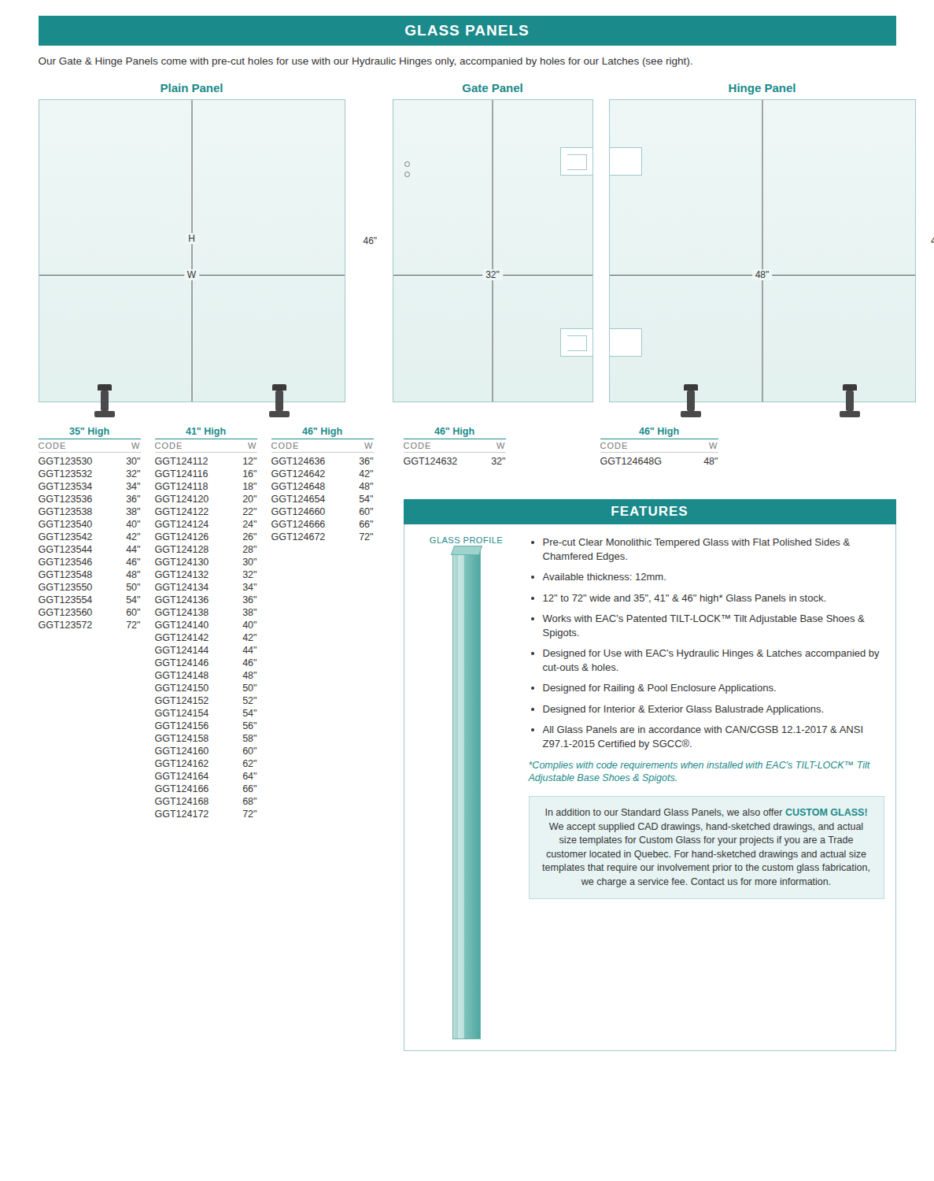GLASS PANELS
Our Gate & Hinge Panels come with pre-cut holes for use with our Hydraulic Hinges only, accompanied by holes for our Latches (see right).
Plain Panel
H
W
Gate Panel
46"
32"
Hinge Panel
46"
48"
35" High
CODE W
GGT12353030"
GGT12353232"
GGT12353434"
GGT12353636"
GGT12353838"
GGT12354040"
GGT12354242"
GGT12354444"
GGT12354646"
GGT12354848"
GGT12355050"
GGT12355454"
GGT12356060"
GGT12357272"
41" High
CODE W
GGT12411212"
GGT12411616"
GGT12411818"
GGT12412020"
GGT12412222"
GGT12412424"
GGT12412626"
GGT12412828"
GGT12413030"
GGT12413232"
GGT12413434"
GGT12413636"
GGT12413838"
GGT12414040"
GGT12414242"
GGT12414444"
GGT12414646"
GGT12414848"
GGT12415050"
GGT12415252"
GGT12415454"
GGT12415656"
GGT12415858"
GGT12416060"
GGT12416262"
GGT12416464"
GGT12416666"
GGT12416868"
GGT12417272"
46" High
CODE W
GGT12463636"
GGT12464242"
GGT12464848"
GGT12465454"
GGT12466060"
GGT12466666"
GGT12467272"
46" High
CODE W
GGT12463232"
46" High
CODE W
GGT124648G 48"
FEATURES
GLASS PROFILE
Pre-cut Clear Monolithic Tempered Glass with Flat Polished Sides & Chamfered Edges.
Available thickness: 12mm.
12" to 72" wide and 35", 41" & 46" high* Glass Panels in stock.
Works with EAC's Patented TILT-LOCK™ Tilt Adjustable Base Shoes & Spigots.
Designed for Use with EAC's Hydraulic Hinges & Latches accompanied by cut-outs & holes.
Designed for Railing & Pool Enclosure Applications.
Designed for Interior & Exterior Glass Balustrade Applications.
All Glass Panels are in accordance with CAN/CGSB 12.1-2017 & ANSI Z97.1-2015 Certified by SGCC®.
*Complies with code requirements when installed with EAC's TILT-LOCK™ Tilt Adjustable Base Shoes & Spigots.
In addition to our Standard Glass Panels, we also offer CUSTOM GLASS! We accept supplied CAD drawings, hand-sketched drawings, and actual size templates for Custom Glass for your projects if you are a Trade customer located in Quebec. For hand-sketched drawings and actual size templates that require our involvement prior to the custom glass fabrication, we charge a service fee. Contact us for more information.